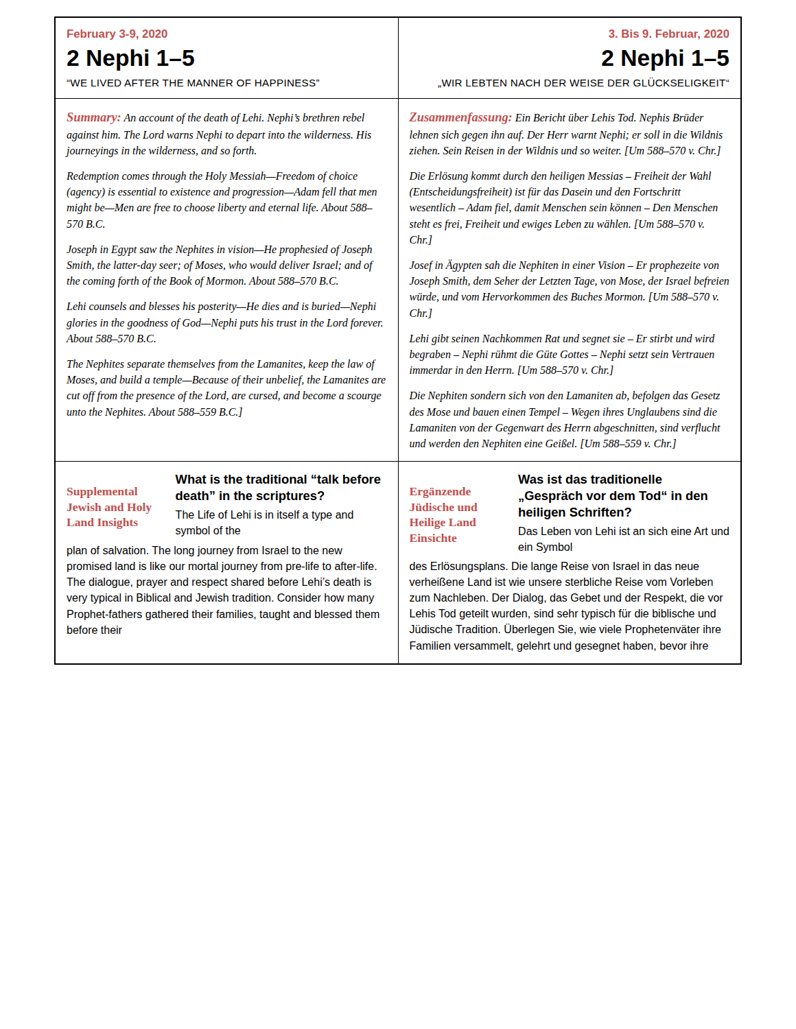| February 3-9, 2020 2 Nephi 1–5 “WE LIVED AFTER THE MANNER OF HAPPINESS” | 3. Bis 9. Februar, 2020 2 Nephi 1–5 „WIR LEBTEN NACH DER WEISE DER GLÜCKSELIGKEIT“ |
| Summary: An account of the death of Lehi. Nephi’s brethren rebel against him. The Lord warns Nephi to depart into the wilderness. His journeyings in the wilderness, and so forth. Redemption comes through the Holy Messiah—Freedom of choice (agency) is essential to existence and progression—Adam fell that men might be—Men are free to choose liberty and eternal life. About 588–570 B.C. Joseph in Egypt saw the Nephites in vision—He prophesied of Joseph Smith, the latter-day seer; of Moses, who would deliver Israel; and of the coming forth of the Book of Mormon. About 588–570 B.C. Lehi counsels and blesses his posterity—He dies and is buried—Nephi glories in the goodness of God—Nephi puts his trust in the Lord forever. About 588–570 B.C. The Nephites separate themselves from the Lamanites, keep the law of Moses, and build a temple—Because of their unbelief, the Lamanites are cut off from the presence of the Lord, are cursed, and become a scourge unto the Nephites. About 588–559 B.C.] | Zusammenfassung: Ein Bericht über Lehis Tod. Nephis Brüder lehnen sich gegen ihn auf. Der Herr warnt Nephi; er soll in die Wildnis ziehen. Sein Reisen in der Wildnis und so weiter. [Um 588–570 v. Chr.] Die Erlösung kommt durch den heiligen Messias – Freiheit der Wahl (Entscheidungsfreiheit) ist für das Dasein und den Fortschritt wesentlich – Adam fiel, damit Menschen sein können – Den Menschen steht es frei, Freiheit und ewiges Leben zu wählen. [Um 588–570 v. Chr.] Josef in Ägypten sah die Nephiten in einer Vision – Er prophezeite von Joseph Smith, dem Seher der Letzten Tage, von Mose, der Israel befreien würde, und vom Hervorkommen des Buches Mormon. [Um 588–570 v. Chr.] Lehi gibt seinen Nachkommen Rat und segnet sie – Er stirbt und wird begraben – Nephi rühmt die Güte Gottes – Nephi setzt sein Vertrauen immerdar in den Herrn. [Um 588–570 v. Chr.] Die Nephiten sondern sich von den Lamaniten ab, befolgen das Gesetz des Mose und bauen einen Tempel – Wegen ihres Unglaubens sind die Lamaniten von der Gegenwart des Herrn abgeschnitten, sind verflucht und werden den Nephiten eine Geißel. [Um 588–559 v. Chr.] |
| Supplemental Jewish and Holy Land Insights What is the traditional “talk before death” in the scriptures? The Life of Lehi is in itself a type and symbol of the plan of salvation. The long journey from Israel to the new promised land is like our mortal journey from pre-life to after-life. The dialogue, prayer and respect shared before Lehi’s death is very typical in Biblical and Jewish tradition. Consider how many Prophet-fathers gathered their families, taught and blessed them before their | Ergänzende Jüdische und Heilige Land Einsichte Was ist das traditionelle „Gespräch vor dem Tod“ in den heiligen Schriften? Das Leben von Lehi ist an sich eine Art und ein Symbol des Erlösungsplans. Die lange Reise von Israel in das neue verheißene Land ist wie unsere sterbliche Reise vom Vorleben zum Nachleben. Der Dialog, das Gebet und der Respekt, die vor Lehis Tod geteilt wurden, sind sehr typisch für die biblische und Jüdische Tradition. Überlegen Sie, wie viele Prophetenväter ihre Familien versammelt, gelehrt und gesegnet haben, bevor ihre |